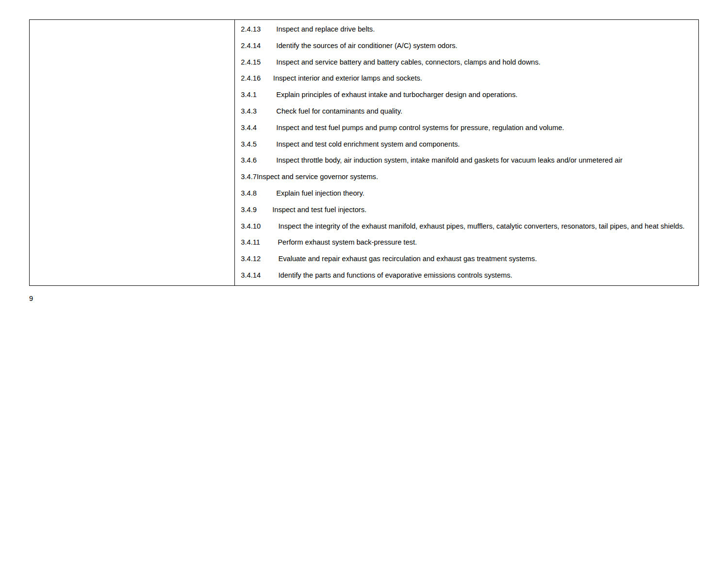| | 2.4.13 Inspect and replace drive belts. 2.4.14 Identify the sources of air conditioner (A/C) system odors. 2.4.15 Inspect and service battery and battery cables, connectors, clamps and hold downs. 2.4.16 Inspect interior and exterior lamps and sockets. 3.4.1 Explain principles of exhaust intake and turbocharger design and operations. 3.4.3 Check fuel for contaminants and quality. 3.4.4 Inspect and test fuel pumps and pump control systems for pressure, regulation and volume. 3.4.5 Inspect and test cold enrichment system and components. 3.4.6 Inspect throttle body, air induction system, intake manifold and gaskets for vacuum leaks and/or unmetered air 3.4.7Inspect and service governor systems. 3.4.8 Explain fuel injection theory. 3.4.9 Inspect and test fuel injectors. 3.4.10 Inspect the integrity of the exhaust manifold, exhaust pipes, mufflers, catalytic converters, resonators, tail pipes, and heat shields. 3.4.11 Perform exhaust system back-pressure test. 3.4.12 Evaluate and repair exhaust gas recirculation and exhaust gas treatment systems. 3.4.14 Identify the parts and functions of evaporative emissions controls systems. |
9